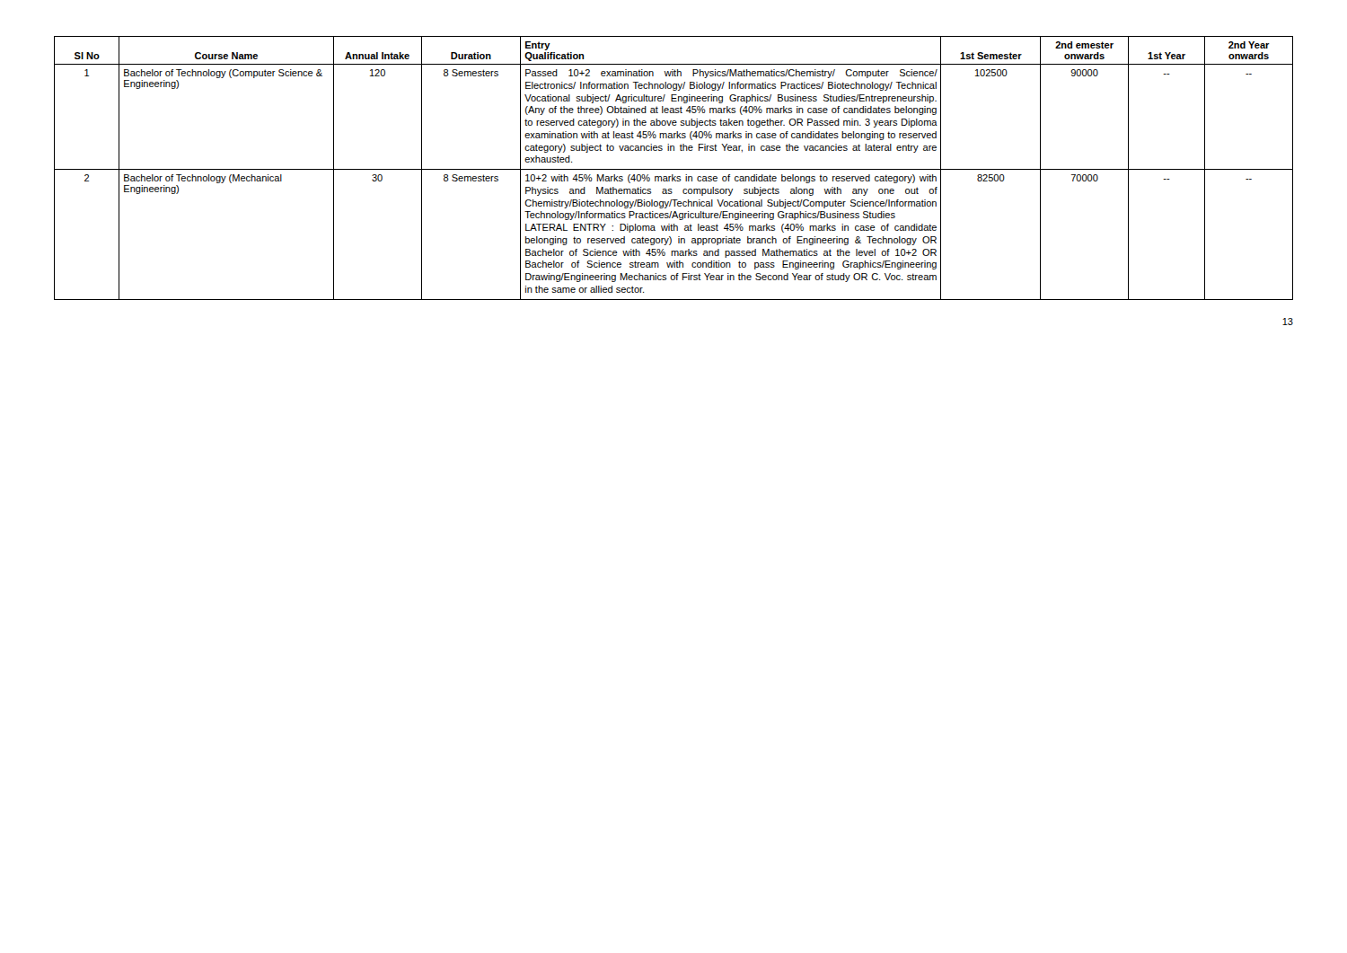| Sl No | Course Name | Annual Intake | Duration | Entry Qualification | 1st Semester | 2nd emester onwards | 1st Year | 2nd Year onwards |
| --- | --- | --- | --- | --- | --- | --- | --- | --- |
| 1 | Bachelor of Technology (Computer Science & Engineering) | 120 | 8 Semesters | Passed 10+2 examination with Physics/Mathematics/Chemistry/ Computer Science/ Electronics/ Information Technology/ Biology/ Informatics Practices/ Biotechnology/ Technical Vocational subject/ Agriculture/ Engineering Graphics/ Business Studies/Entrepreneurship.(Any of the three) Obtained at least 45% marks (40% marks in case of candidates belonging to reserved category) in the above subjects taken together. OR Passed min. 3 years Diploma examination with at least 45% marks (40% marks in case of candidates belonging to reserved category) subject to vacancies in the First Year, in case the vacancies at lateral entry are exhausted. | 102500 | 90000 | -- | -- |
| 2 | Bachelor of Technology (Mechanical Engineering) | 30 | 8 Semesters | 10+2 with 45% Marks (40% marks in case of candidate belongs to reserved category) with Physics and Mathematics as compulsory subjects along with any one out of Chemistry/Biotechnology/Biology/Technical Vocational Subject/Computer Science/Information Technology/Informatics Practices/Agriculture/Engineering Graphics/Business Studies LATERAL ENTRY : Diploma with at least 45% marks (40% marks in case of candidate belonging to reserved category) in appropriate branch of Engineering & Technology OR Bachelor of Science with 45% marks and passed Mathematics at the level of 10+2 OR Bachelor of Science stream with condition to pass Engineering Graphics/Engineering Drawing/Engineering Mechanics of First Year in the Second Year of study OR C. Voc. stream in the same or allied sector. | 82500 | 70000 | -- | -- |
13